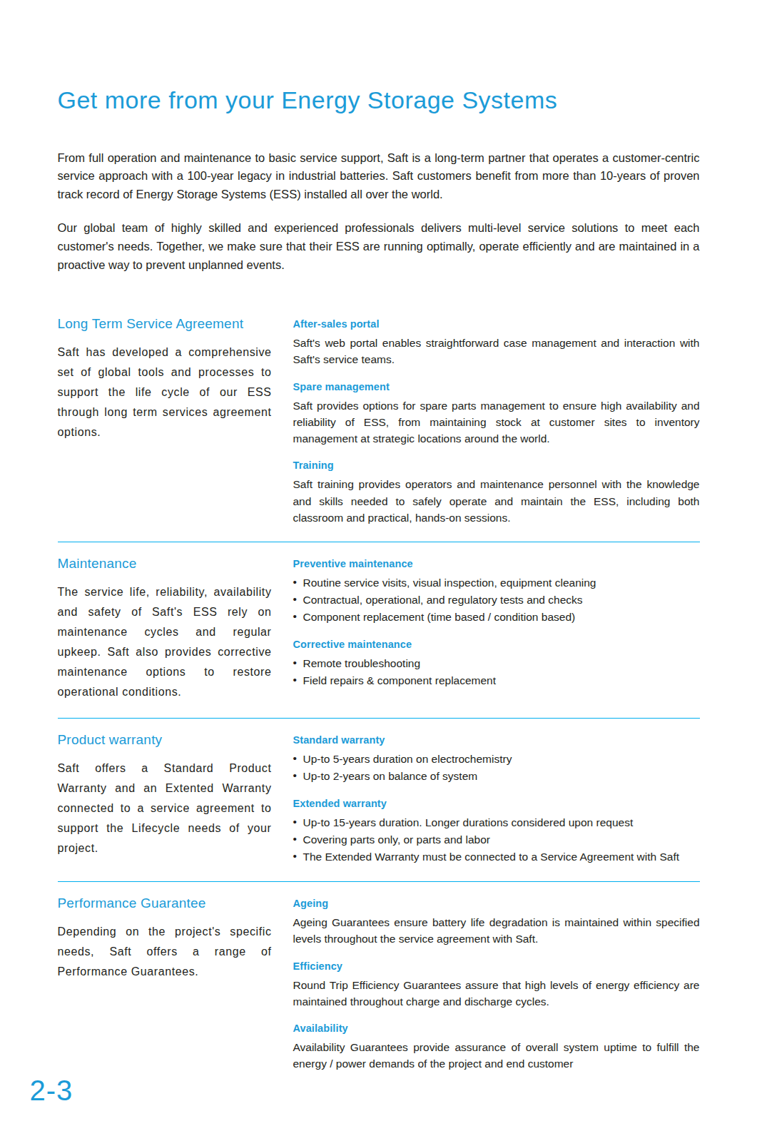Get more from your Energy Storage Systems
From full operation and maintenance to basic service support, Saft is a long-term partner that operates a customer-centric service approach with a 100-year legacy in industrial batteries. Saft customers benefit from more than 10-years of proven track record of Energy Storage Systems (ESS) installed all over the world.
Our global team of highly skilled and experienced professionals delivers multi-level service solutions to meet each customer's needs. Together, we make sure that their ESS are running optimally, operate efficiently and are maintained in a proactive way to prevent unplanned events.
Long Term Service Agreement
Saft has developed a comprehensive set of global tools and processes to support the life cycle of our ESS through long term services agreement options.
After-sales portal
Saft's web portal enables straightforward case management and interaction with Saft's service teams.
Spare management
Saft provides options for spare parts management to ensure high availability and reliability of ESS, from maintaining stock at customer sites to inventory management at strategic locations around the world.
Training
Saft training provides operators and maintenance personnel with the knowledge and skills needed to safely operate and maintain the ESS, including both classroom and practical, hands-on sessions.
Maintenance
The service life, reliability, availability and safety of Saft's ESS rely on maintenance cycles and regular upkeep. Saft also provides corrective maintenance options to restore operational conditions.
Preventive maintenance
Routine service visits, visual inspection, equipment cleaning
Contractual, operational, and regulatory tests and checks
Component replacement (time based / condition based)
Corrective maintenance
Remote troubleshooting
Field repairs & component replacement
Product warranty
Saft offers a Standard Product Warranty and an Extented Warranty connected to a service agreement to support the Lifecycle needs of your project.
Standard warranty
Up-to 5-years duration on electrochemistry
Up-to 2-years on balance of system
Extended warranty
Up-to 15-years duration. Longer durations considered upon request
Covering parts only, or parts and labor
The Extended Warranty must be connected to a Service Agreement with Saft
Performance Guarantee
Depending on the project's specific needs, Saft offers a range of Performance Guarantees.
Ageing
Ageing Guarantees ensure battery life degradation is maintained within specified levels throughout the service agreement with Saft.
Efficiency
Round Trip Efficiency Guarantees assure that high levels of energy efficiency are maintained throughout charge and discharge cycles.
Availability
Availability Guarantees provide assurance of overall system uptime to fulfill the energy / power demands of the project and end customer
2-3